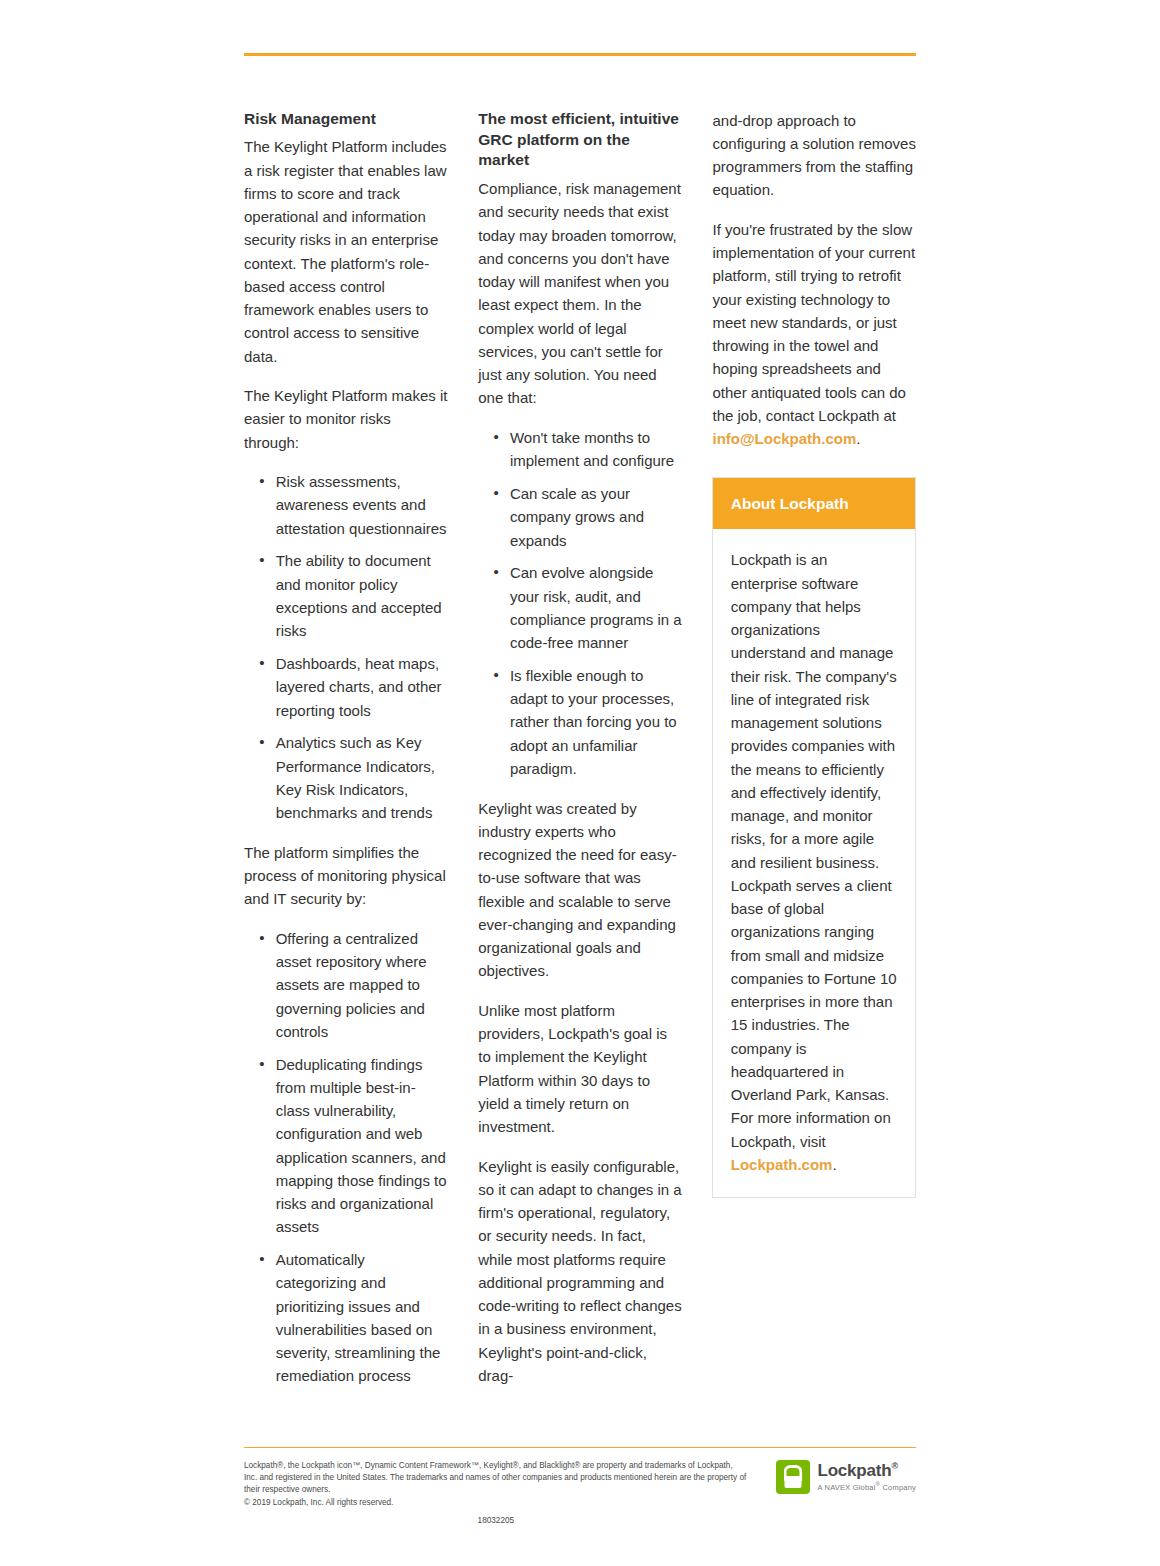Risk Management
The Keylight Platform includes a risk register that enables law firms to score and track operational and information security risks in an enterprise context. The platform's role-based access control framework enables users to control access to sensitive data.
The Keylight Platform makes it easier to monitor risks through:
Risk assessments, awareness events and attestation questionnaires
The ability to document and monitor policy exceptions and accepted risks
Dashboards, heat maps, layered charts, and other reporting tools
Analytics such as Key Performance Indicators, Key Risk Indicators, benchmarks and trends
The platform simplifies the process of monitoring physical and IT security by:
Offering a centralized asset repository where assets are mapped to governing policies and controls
Deduplicating findings from multiple best-in-class vulnerability, configuration and web application scanners, and mapping those findings to risks and organizational assets
Automatically categorizing and prioritizing issues and vulnerabilities based on severity, streamlining the remediation process
The most efficient, intuitive GRC platform on the market
Compliance, risk management and security needs that exist today may broaden tomorrow, and concerns you don't have today will manifest when you least expect them. In the complex world of legal services, you can't settle for just any solution. You need one that:
Won't take months to implement and configure
Can scale as your company grows and expands
Can evolve alongside your risk, audit, and compliance programs in a code-free manner
Is flexible enough to adapt to your processes, rather than forcing you to adopt an unfamiliar paradigm.
Keylight was created by industry experts who recognized the need for easy-to-use software that was flexible and scalable to serve ever-changing and expanding organizational goals and objectives.
Unlike most platform providers, Lockpath's goal is to implement the Keylight Platform within 30 days to yield a timely return on investment.
Keylight is easily configurable, so it can adapt to changes in a firm's operational, regulatory, or security needs. In fact, while most platforms require additional programming and code-writing to reflect changes in a business environment, Keylight's point-and-click, drag-
and-drop approach to configuring a solution removes programmers from the staffing equation.
If you're frustrated by the slow implementation of your current platform, still trying to retrofit your existing technology to meet new standards, or just throwing in the towel and hoping spreadsheets and other antiquated tools can do the job, contact Lockpath at info@Lockpath.com.
About Lockpath
Lockpath is an enterprise software company that helps organizations understand and manage their risk. The company's line of integrated risk management solutions provides companies with the means to efficiently and effectively identify, manage, and monitor risks, for a more agile and resilient business. Lockpath serves a client base of global organizations ranging from small and midsize companies to Fortune 10 enterprises in more than 15 industries. The company is headquartered in Overland Park, Kansas. For more information on Lockpath, visit Lockpath.com.
Lockpath®, the Lockpath icon™, Dynamic Content Framework™, Keylight®, and Blacklight® are property and trademarks of Lockpath, Inc. and registered in the United States. The trademarks and names of other companies and products mentioned herein are the property of their respective owners.
© 2019 Lockpath, Inc. All rights reserved.
18032205
Lockpath®
A NAVEX Global® Company